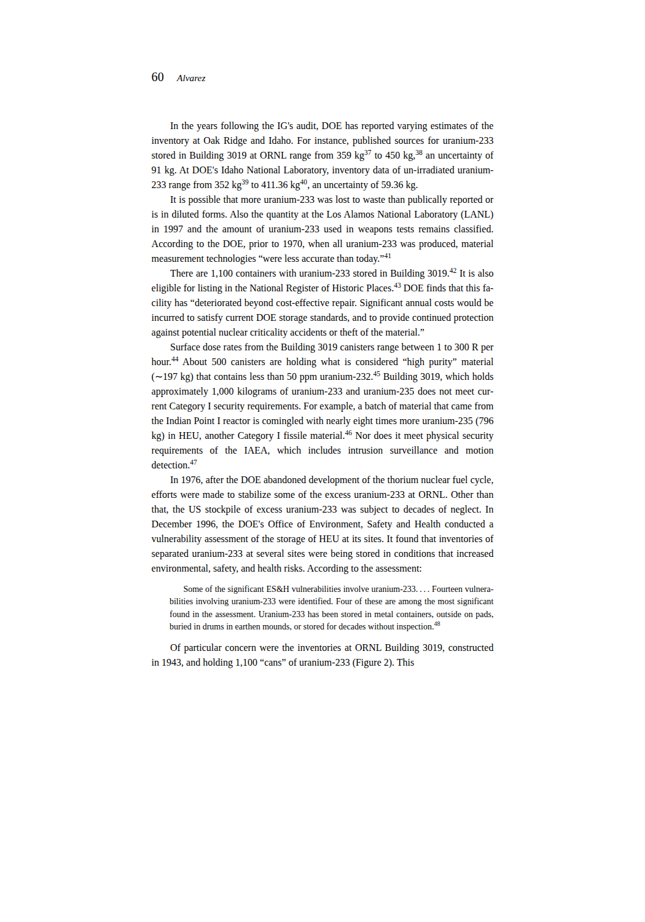60 Alvarez
In the years following the IG's audit, DOE has reported varying estimates of the inventory at Oak Ridge and Idaho. For instance, published sources for uranium-233 stored in Building 3019 at ORNL range from 359 kg37 to 450 kg,38 an uncertainty of 91 kg. At DOE's Idaho National Laboratory, inventory data of un-irradiated uranium-233 range from 352 kg39 to 411.36 kg40, an uncertainty of 59.36 kg.
It is possible that more uranium-233 was lost to waste than publically reported or is in diluted forms. Also the quantity at the Los Alamos National Laboratory (LANL) in 1997 and the amount of uranium-233 used in weapons tests remains classified. According to the DOE, prior to 1970, when all uranium-233 was produced, material measurement technologies “were less accurate than today.”41
There are 1,100 containers with uranium-233 stored in Building 3019.42 It is also eligible for listing in the National Register of Historic Places.43 DOE finds that this facility has “deteriorated beyond cost-effective repair. Significant annual costs would be incurred to satisfy current DOE storage standards, and to provide continued protection against potential nuclear criticality accidents or theft of the material.”
Surface dose rates from the Building 3019 canisters range between 1 to 300 R per hour.44 About 500 canisters are holding what is considered “high purity” material (∼197 kg) that contains less than 50 ppm uranium-232.45 Building 3019, which holds approximately 1,000 kilograms of uranium-233 and uranium-235 does not meet current Category I security requirements. For example, a batch of material that came from the Indian Point I reactor is comingled with nearly eight times more uranium-235 (796 kg) in HEU, another Category I fissile material.46 Nor does it meet physical security requirements of the IAEA, which includes intrusion surveillance and motion detection.47
In 1976, after the DOE abandoned development of the thorium nuclear fuel cycle, efforts were made to stabilize some of the excess uranium-233 at ORNL. Other than that, the US stockpile of excess uranium-233 was subject to decades of neglect. In December 1996, the DOE's Office of Environment, Safety and Health conducted a vulnerability assessment of the storage of HEU at its sites. It found that inventories of separated uranium-233 at several sites were being stored in conditions that increased environmental, safety, and health risks. According to the assessment:
Some of the significant ES&H vulnerabilities involve uranium-233. . . . Fourteen vulnerabilities involving uranium-233 were identified. Four of these are among the most significant found in the assessment. Uranium-233 has been stored in metal containers, outside on pads, buried in drums in earthen mounds, or stored for decades without inspection.48
Of particular concern were the inventories at ORNL Building 3019, constructed in 1943, and holding 1,100 “cans” of uranium-233 (Figure 2). This